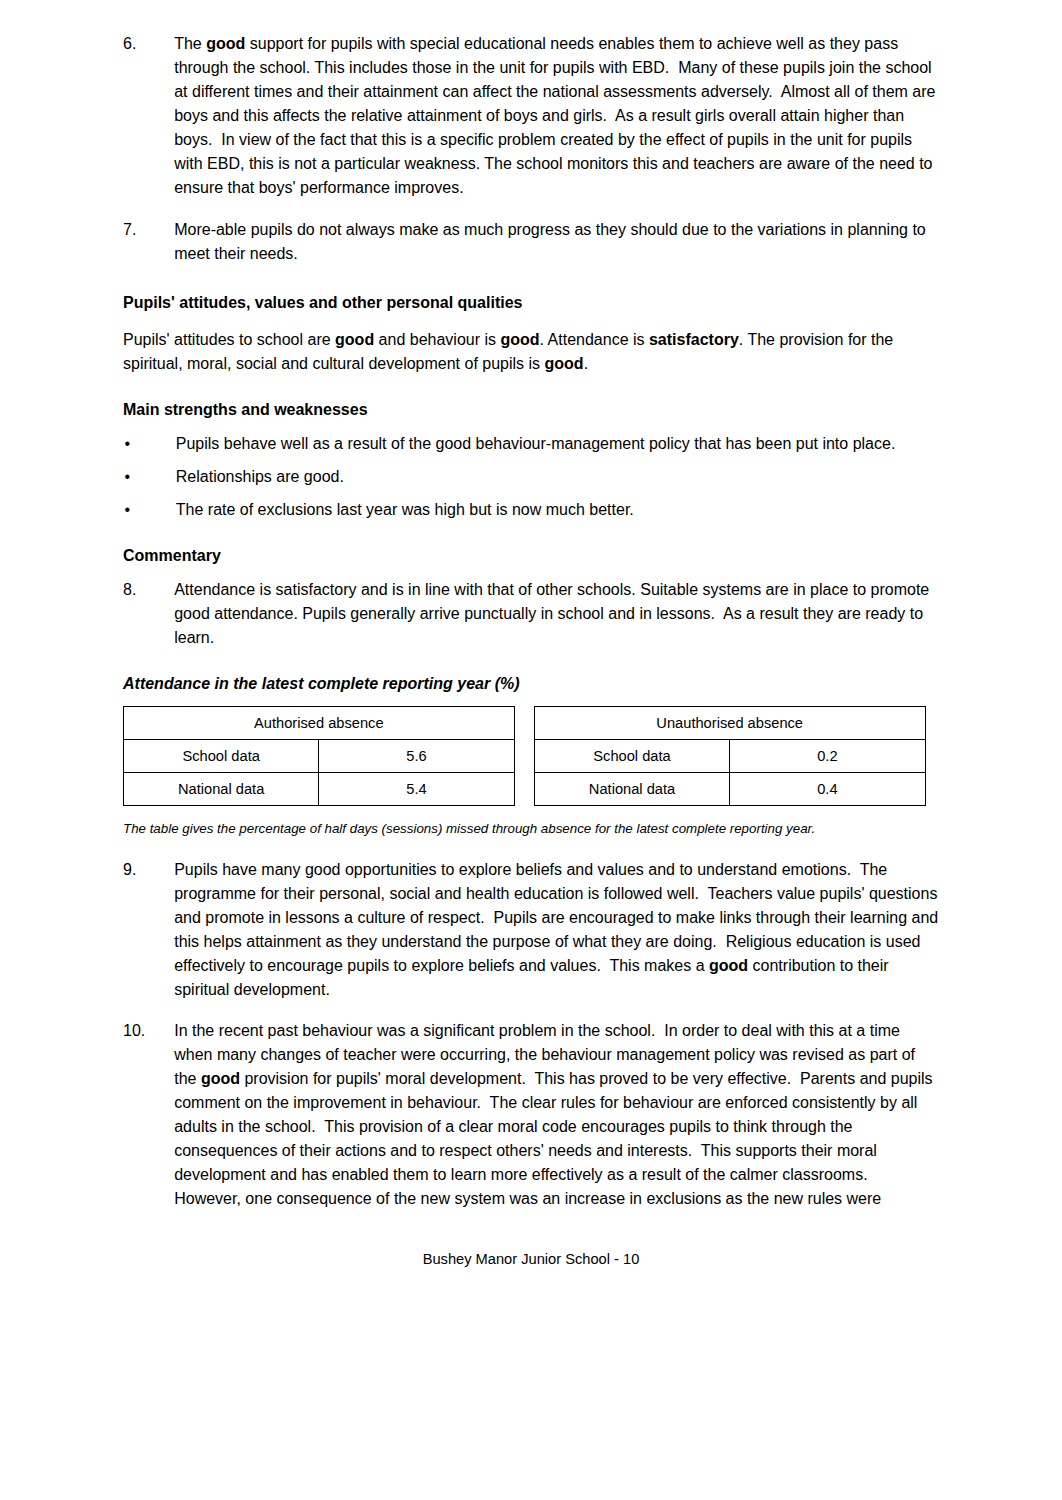6.
The good support for pupils with special educational needs enables them to achieve well as they pass through the school. This includes those in the unit for pupils with EBD. Many of these pupils join the school at different times and their attainment can affect the national assessments adversely. Almost all of them are boys and this affects the relative attainment of boys and girls. As a result girls overall attain higher than boys. In view of the fact that this is a specific problem created by the effect of pupils in the unit for pupils with EBD, this is not a particular weakness. The school monitors this and teachers are aware of the need to ensure that boys' performance improves.
7.
More-able pupils do not always make as much progress as they should due to the variations in planning to meet their needs.
Pupils' attitudes, values and other personal qualities
Pupils' attitudes to school are good and behaviour is good. Attendance is satisfactory. The provision for the spiritual, moral, social and cultural development of pupils is good.
Main strengths and weaknesses
Pupils behave well as a result of the good behaviour-management policy that has been put into place.
Relationships are good.
The rate of exclusions last year was high but is now much better.
Commentary
8.
Attendance is satisfactory and is in line with that of other schools. Suitable systems are in place to promote good attendance. Pupils generally arrive punctually in school and in lessons. As a result they are ready to learn.
Attendance in the latest complete reporting year (%)
| Authorised absence |
| --- |
| School data | 5.6 |
| National data | 5.4 |
| Unauthorised absence |
| --- |
| School data | 0.2 |
| National data | 0.4 |
The table gives the percentage of half days (sessions) missed through absence for the latest complete reporting year.
9.
Pupils have many good opportunities to explore beliefs and values and to understand emotions. The programme for their personal, social and health education is followed well. Teachers value pupils' questions and promote in lessons a culture of respect. Pupils are encouraged to make links through their learning and this helps attainment as they understand the purpose of what they are doing. Religious education is used effectively to encourage pupils to explore beliefs and values. This makes a good contribution to their spiritual development.
10.
In the recent past behaviour was a significant problem in the school. In order to deal with this at a time when many changes of teacher were occurring, the behaviour management policy was revised as part of the good provision for pupils' moral development. This has proved to be very effective. Parents and pupils comment on the improvement in behaviour. The clear rules for behaviour are enforced consistently by all adults in the school. This provision of a clear moral code encourages pupils to think through the consequences of their actions and to respect others' needs and interests. This supports their moral development and has enabled them to learn more effectively as a result of the calmer classrooms. However, one consequence of the new system was an increase in exclusions as the new rules were
Bushey Manor Junior School - 10